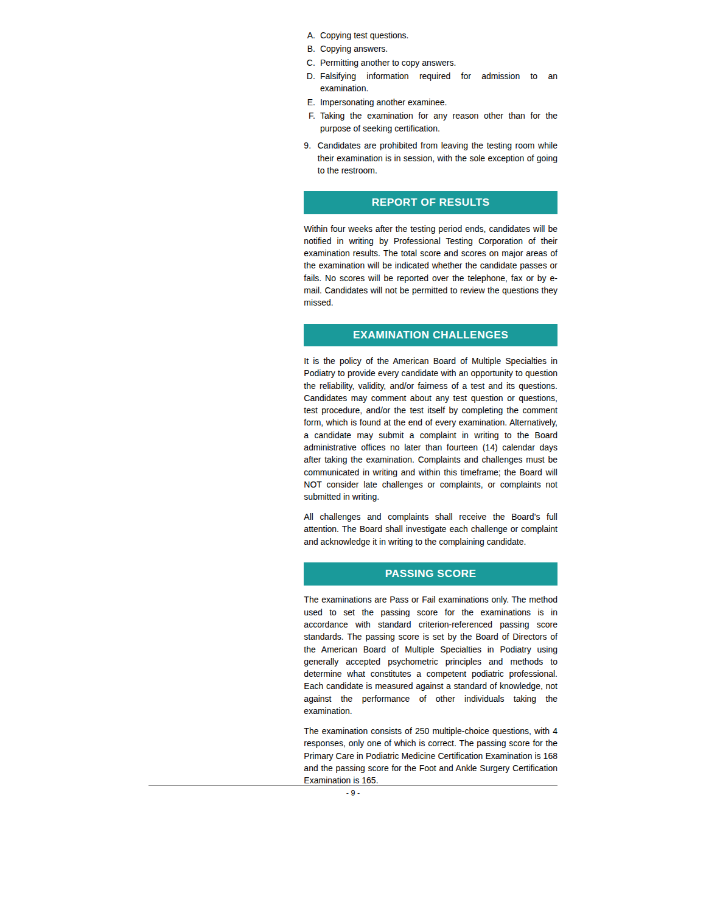Copying test questions.
Copying answers.
Permitting another to copy answers.
Falsifying information required for admission to an examination.
Impersonating another examinee.
Taking the examination for any reason other than for the purpose of seeking certification.
9.
Candidates are prohibited from leaving the testing room while their examination is in session, with the sole exception of going to the restroom.
Report of Results
Within four weeks after the testing period ends, candidates will be notified in writing by Professional Testing Corporation of their examination results. The total score and scores on major areas of the examination will be indicated whether the candidate passes or fails. No scores will be reported over the telephone, fax or by e-mail. Candidates will not be permitted to review the questions they missed.
Examination Challenges
It is the policy of the American Board of Multiple Specialties in Podiatry to provide every candidate with an opportunity to question the reliability, validity, and/or fairness of a test and its questions. Candidates may comment about any test question or questions, test procedure, and/or the test itself by completing the comment form, which is found at the end of every examination. Alternatively, a candidate may submit a complaint in writing to the Board administrative offices no later than fourteen (14) calendar days after taking the examination. Complaints and challenges must be communicated in writing and within this timeframe; the Board will NOT consider late challenges or complaints, or complaints not submitted in writing.
All challenges and complaints shall receive the Board’s full attention. The Board shall investigate each challenge or complaint and acknowledge it in writing to the complaining candidate.
Passing Score
The examinations are Pass or Fail examinations only. The method used to set the passing score for the examinations is in accordance with standard criterion-referenced passing score standards. The passing score is set by the Board of Directors of the American Board of Multiple Specialties in Podiatry using generally accepted psychometric principles and methods to determine what constitutes a competent podiatric professional. Each candidate is measured against a standard of knowledge, not against the performance of other individuals taking the examination.
The examination consists of 250 multiple-choice questions, with 4 responses, only one of which is correct. The passing score for the Primary Care in Podiatric Medicine Certification Examination is 168 and the passing score for the Foot and Ankle Surgery Certification Examination is 165.
- 9 -